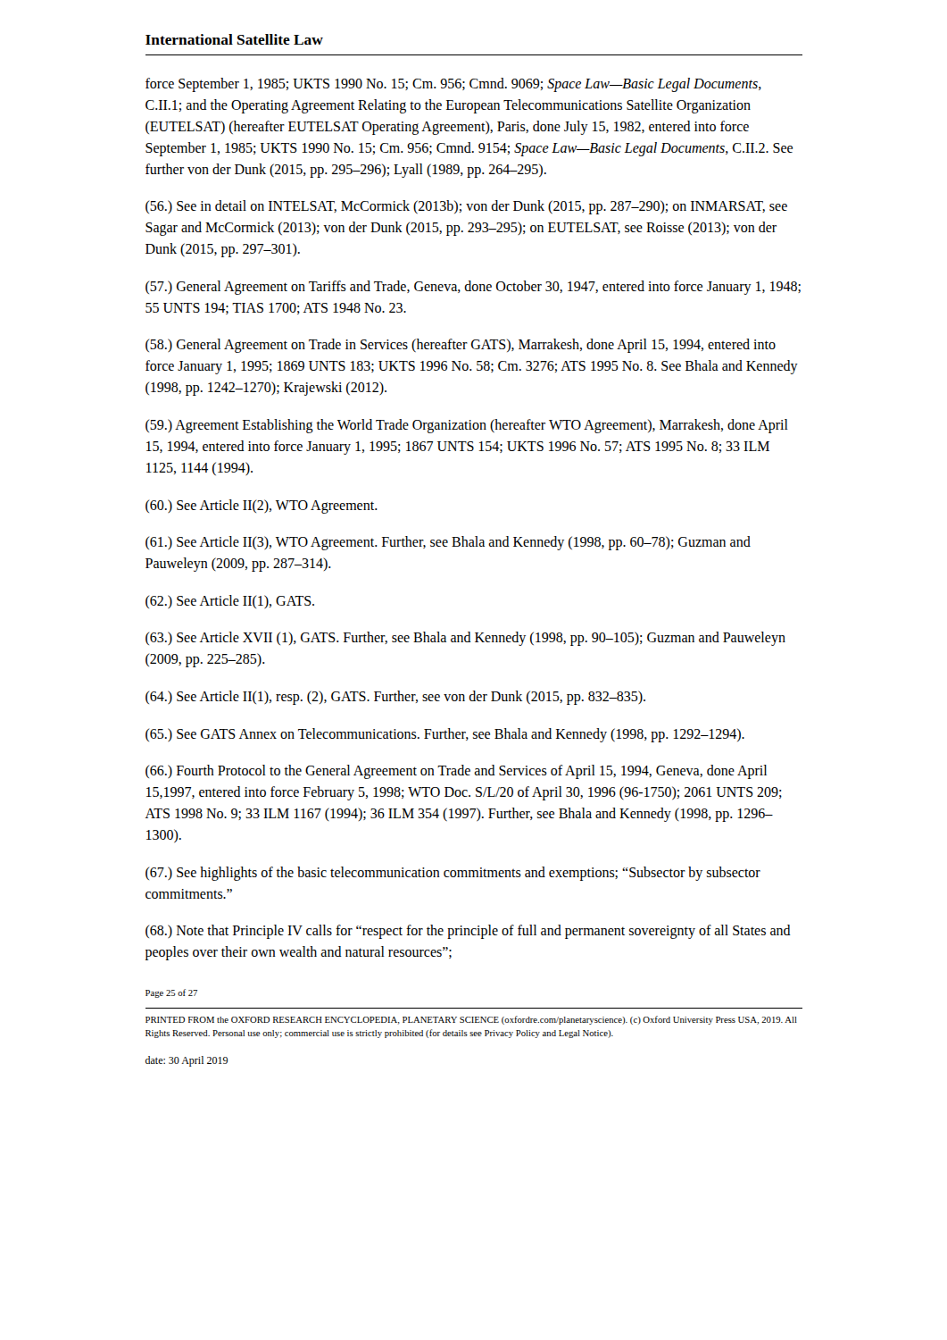International Satellite Law
force September 1, 1985; UKTS 1990 No. 15; Cm. 956; Cmnd. 9069; Space Law—Basic Legal Documents, C.II.1; and the Operating Agreement Relating to the European Telecommunications Satellite Organization (EUTELSAT) (hereafter EUTELSAT Operating Agreement), Paris, done July 15, 1982, entered into force September 1, 1985; UKTS 1990 No. 15; Cm. 956; Cmnd. 9154; Space Law—Basic Legal Documents, C.II.2. See further von der Dunk (2015, pp. 295–296); Lyall (1989, pp. 264–295).
(56.) See in detail on INTELSAT, McCormick (2013b); von der Dunk (2015, pp. 287–290); on INMARSAT, see Sagar and McCormick (2013); von der Dunk (2015, pp. 293–295); on EUTELSAT, see Roisse (2013); von der Dunk (2015, pp. 297–301).
(57.) General Agreement on Tariffs and Trade, Geneva, done October 30, 1947, entered into force January 1, 1948; 55 UNTS 194; TIAS 1700; ATS 1948 No. 23.
(58.) General Agreement on Trade in Services (hereafter GATS), Marrakesh, done April 15, 1994, entered into force January 1, 1995; 1869 UNTS 183; UKTS 1996 No. 58; Cm. 3276; ATS 1995 No. 8. See Bhala and Kennedy (1998, pp. 1242–1270); Krajewski (2012).
(59.) Agreement Establishing the World Trade Organization (hereafter WTO Agreement), Marrakesh, done April 15, 1994, entered into force January 1, 1995; 1867 UNTS 154; UKTS 1996 No. 57; ATS 1995 No. 8; 33 ILM 1125, 1144 (1994).
(60.) See Article II(2), WTO Agreement.
(61.) See Article II(3), WTO Agreement. Further, see Bhala and Kennedy (1998, pp. 60–78); Guzman and Pauweleyn (2009, pp. 287–314).
(62.) See Article II(1), GATS.
(63.) See Article XVII (1), GATS. Further, see Bhala and Kennedy (1998, pp. 90–105); Guzman and Pauweleyn (2009, pp. 225–285).
(64.) See Article II(1), resp. (2), GATS. Further, see von der Dunk (2015, pp. 832–835).
(65.) See GATS Annex on Telecommunications. Further, see Bhala and Kennedy (1998, pp. 1292–1294).
(66.) Fourth Protocol to the General Agreement on Trade and Services of April 15, 1994, Geneva, done April 15,1997, entered into force February 5, 1998; WTO Doc. S/L/20 of April 30, 1996 (96-1750); 2061 UNTS 209; ATS 1998 No. 9; 33 ILM 1167 (1994); 36 ILM 354 (1997). Further, see Bhala and Kennedy (1998, pp. 1296–1300).
(67.) See highlights of the basic telecommunication commitments and exemptions; “Subsector by subsector commitments.”
(68.) Note that Principle IV calls for “respect for the principle of full and permanent sovereignty of all States and peoples over their own wealth and natural resources”;
Page 25 of 27
PRINTED FROM the OXFORD RESEARCH ENCYCLOPEDIA, PLANETARY SCIENCE (oxfordre.com/planetaryscience). (c) Oxford University Press USA, 2019. All Rights Reserved. Personal use only; commercial use is strictly prohibited (for details see Privacy Policy and Legal Notice).
date: 30 April 2019